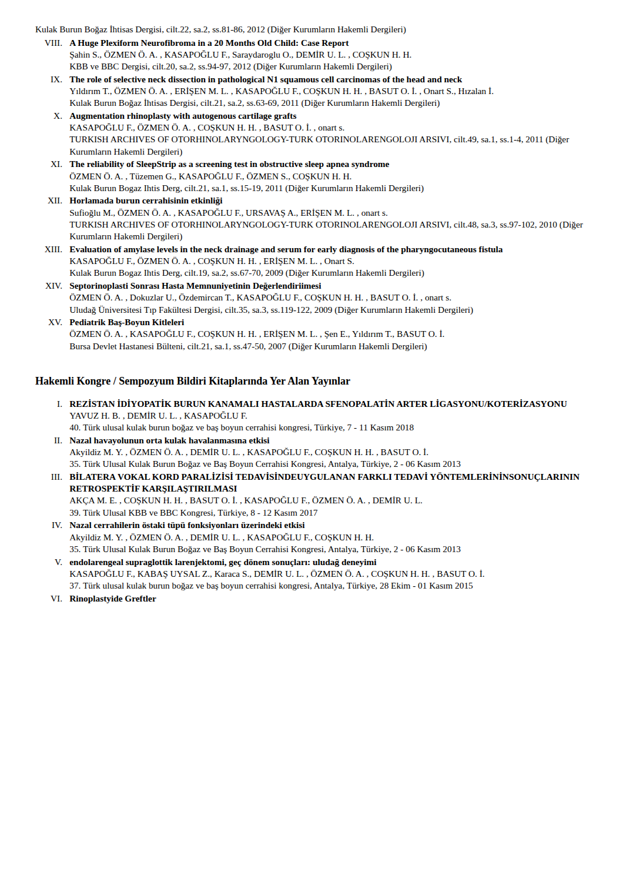Kulak Burun Boğaz İhtisas Dergisi, cilt.22, sa.2, ss.81-86, 2012 (Diğer Kurumların Hakemli Dergileri)
VIII.
A Huge Plexiform Neurofibroma in a 20 Months Old Child: Case Report
Şahin S., ÖZMEN Ö. A. , KASAPOĞLU F., Saraydaroglu O., DEMİR U. L. , COŞKUN H. H.
KBB ve BBC Dergisi, cilt.20, sa.2, ss.94-97, 2012 (Diğer Kurumların Hakemli Dergileri)
IX.
The role of selective neck dissection in pathological N1 squamous cell carcinomas of the head and neck
Yıldırım T., ÖZMEN Ö. A. , ERİŞEN M. L. , KASAPOĞLU F., COŞKUN H. H. , BASUT O. İ. , Onart S., Hızalan İ.
Kulak Burun Boğaz İhtisas Dergisi, cilt.21, sa.2, ss.63-69, 2011 (Diğer Kurumların Hakemli Dergileri)
X.
Augmentation rhinoplasty with autogenous cartilage grafts
KASAPOĞLU F., ÖZMEN Ö. A. , COŞKUN H. H. , BASUT O. İ. , onart s.
TURKISH ARCHIVES OF OTORHINOLARYNGOLOGY-TURK OTORINOLARENGOLOJI ARSIVI, cilt.49, sa.1, ss.1-4, 2011 (Diğer Kurumların Hakemli Dergileri)
XI.
The reliability of SleepStrip as a screening test in obstructive sleep apnea syndrome
ÖZMEN Ö. A. , Tüzemen G., KASAPOĞLU F., ÖZMEN S., COŞKUN H. H.
Kulak Burun Bogaz Ihtis Derg, cilt.21, sa.1, ss.15-19, 2011 (Diğer Kurumların Hakemli Dergileri)
XII.
Horlamada burun cerrahisinin etkinliği
Sufioğlu M., ÖZMEN Ö. A. , KASAPOĞLU F., URSAVAŞ A., ERİŞEN M. L. , onart s.
TURKISH ARCHIVES OF OTORHINOLARYNGOLOGY-TURK OTORINOLARENGOLOJI ARSIVI, cilt.48, sa.3, ss.97-102, 2010 (Diğer Kurumların Hakemli Dergileri)
XIII.
Evaluation of amylase levels in the neck drainage and serum for early diagnosis of the pharyngocutaneous fistula
KASAPOĞLU F., ÖZMEN Ö. A. , COŞKUN H. H. , ERİŞEN M. L. , Onart S.
Kulak Burun Bogaz Ihtis Derg, cilt.19, sa.2, ss.67-70, 2009 (Diğer Kurumların Hakemli Dergileri)
XIV.
Septorinoplasti Sonrası Hasta Memnuniyetinin Değerlendiriimesi
ÖZMEN Ö. A. , Dokuzlar U., Özdemircan T., KASAPOĞLU F., COŞKUN H. H. , BASUT O. İ. , onart s.
Uludağ Üniversitesi Tıp Fakültesi Dergisi, cilt.35, sa.3, ss.119-122, 2009 (Diğer Kurumların Hakemli Dergileri)
XV.
Pediatrik Baş-Boyun Kitleleri
ÖZMEN Ö. A. , KASAPOĞLU F., COŞKUN H. H. , ERİŞEN M. L. , Şen E., Yıldırım T., BASUT O. İ.
Bursa Devlet Hastanesi Bülteni, cilt.21, sa.1, ss.47-50, 2007 (Diğer Kurumların Hakemli Dergileri)
Hakemli Kongre / Sempozyum Bildiri Kitaplarında Yer Alan Yayınlar
I.
REZİSTAN İDİYOPATİK BURUN KANAMALI HASTALARDA SFENOPALATİN ARTER LİGASYONU/KOTERİZASYONU
YAVUZ H. B. , DEMİR U. L. , KASAPOĞLU F.
40. Türk ulusal kulak burun boğaz ve baş boyun cerrahisi kongresi, Türkiye, 7 - 11 Kasım 2018
II.
Nazal havayolunun orta kulak havalanmasına etkisi
Akyildiz M. Y. , ÖZMEN Ö. A. , DEMİR U. L. , KASAPOĞLU F., COŞKUN H. H. , BASUT O. İ.
35. Türk Ulusal Kulak Burun Boğaz ve Baş Boyun Cerrahisi Kongresi, Antalya, Türkiye, 2 - 06 Kasım 2013
III.
BİLATERA VOKAL KORD PARALİZİSİ TEDAVİSİNDEUYGULANAN FARKLI TEDAVİ YÖNTEMLERİNİNSONUÇLARININ RETROSPEKTİF KARŞILAŞTIRILMASI
AKÇA M. E. , COŞKUN H. H. , BASUT O. İ. , KASAPOĞLU F., ÖZMEN Ö. A. , DEMİR U. L.
39. Türk Ulusal KBB ve BBC Kongresi, Türkiye, 8 - 12 Kasım 2017
IV.
Nazal cerrahilerin östaki tüpü fonksiyonları üzerindeki etkisi
Akyildiz M. Y. , ÖZMEN Ö. A. , DEMİR U. L. , KASAPOĞLU F., COŞKUN H. H.
35. Türk Ulusal Kulak Burun Boğaz ve Baş Boyun Cerrahisi Kongresi, Antalya, Türkiye, 2 - 06 Kasım 2013
V.
endolarengeal supraglottik larenjektomi, geç dönem sonuçları: uludağ deneyimi
KASAPOĞLU F., KABAŞ UYSAL Z., Karaca S., DEMİR U. L. , ÖZMEN Ö. A. , COŞKUN H. H. , BASUT O. İ.
37. Türk ulusal kulak burun boğaz ve baş boyun cerrahisi kongresi, Antalya, Türkiye, 28 Ekim - 01 Kasım 2015
VI.
Rinoplastyide Greftler